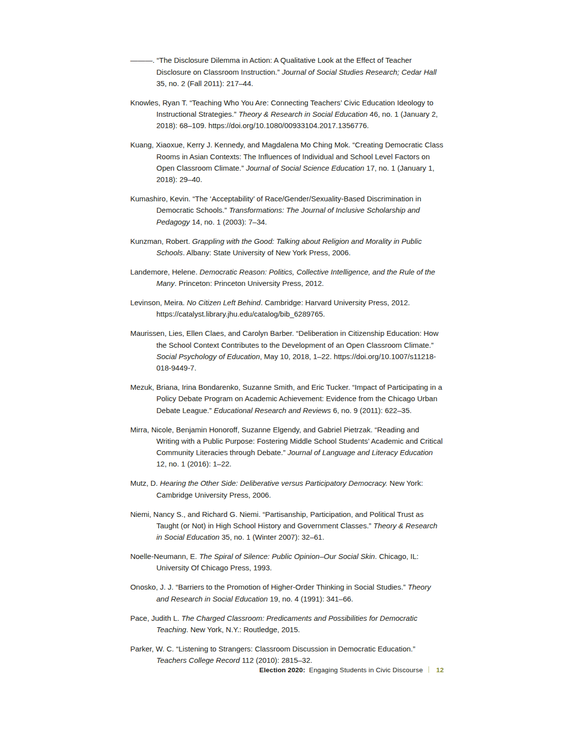———. “The Disclosure Dilemma in Action: A Qualitative Look at the Effect of Teacher Disclosure on Classroom Instruction.” Journal of Social Studies Research; Cedar Hall 35, no. 2 (Fall 2011): 217–44.
Knowles, Ryan T. “Teaching Who You Are: Connecting Teachers’ Civic Education Ideology to Instructional Strategies.” Theory & Research in Social Education 46, no. 1 (January 2, 2018): 68–109. https://doi.org/10.1080/00933104.2017.1356776.
Kuang, Xiaoxue, Kerry J. Kennedy, and Magdalena Mo Ching Mok. “Creating Democratic Class Rooms in Asian Contexts: The Influences of Individual and School Level Factors on Open Classroom Climate.” Journal of Social Science Education 17, no. 1 (January 1, 2018): 29–40.
Kumashiro, Kevin. “The ‘Acceptability’ of Race/Gender/Sexuality-Based Discrimination in Democratic Schools.” Transformations: The Journal of Inclusive Scholarship and Pedagogy 14, no. 1 (2003): 7–34.
Kunzman, Robert. Grappling with the Good: Talking about Religion and Morality in Public Schools. Albany: State University of New York Press, 2006.
Landemore, Helene. Democratic Reason: Politics, Collective Intelligence, and the Rule of the Many. Princeton: Princeton University Press, 2012.
Levinson, Meira. No Citizen Left Behind. Cambridge: Harvard University Press, 2012. https://catalyst.library.jhu.edu/catalog/bib_6289765.
Maurissen, Lies, Ellen Claes, and Carolyn Barber. “Deliberation in Citizenship Education: How the School Context Contributes to the Development of an Open Classroom Climate.” Social Psychology of Education, May 10, 2018, 1–22. https://doi.org/10.1007/s11218-018-9449-7.
Mezuk, Briana, Irina Bondarenko, Suzanne Smith, and Eric Tucker. “Impact of Participating in a Policy Debate Program on Academic Achievement: Evidence from the Chicago Urban Debate League.” Educational Research and Reviews 6, no. 9 (2011): 622–35.
Mirra, Nicole, Benjamin Honoroff, Suzanne Elgendy, and Gabriel Pietrzak. “Reading and Writing with a Public Purpose: Fostering Middle School Students’ Academic and Critical Community Literacies through Debate.” Journal of Language and Literacy Education 12, no. 1 (2016): 1–22.
Mutz, D. Hearing the Other Side: Deliberative versus Participatory Democracy. New York: Cambridge University Press, 2006.
Niemi, Nancy S., and Richard G. Niemi. “Partisanship, Participation, and Political Trust as Taught (or Not) in High School History and Government Classes.” Theory & Research in Social Education 35, no. 1 (Winter 2007): 32–61.
Noelle-Neumann, E. The Spiral of Silence: Public Opinion–Our Social Skin. Chicago, IL: University Of Chicago Press, 1993.
Onosko, J. J. “Barriers to the Promotion of Higher-Order Thinking in Social Studies.” Theory and Research in Social Education 19, no. 4 (1991): 341–66.
Pace, Judith L. The Charged Classroom: Predicaments and Possibilities for Democratic Teaching. New York, N.Y.: Routledge, 2015.
Parker, W. C. “Listening to Strangers: Classroom Discussion in Democratic Education.” Teachers College Record 112 (2010): 2815–32.
Election 2020: Engaging Students in Civic Discourse 12